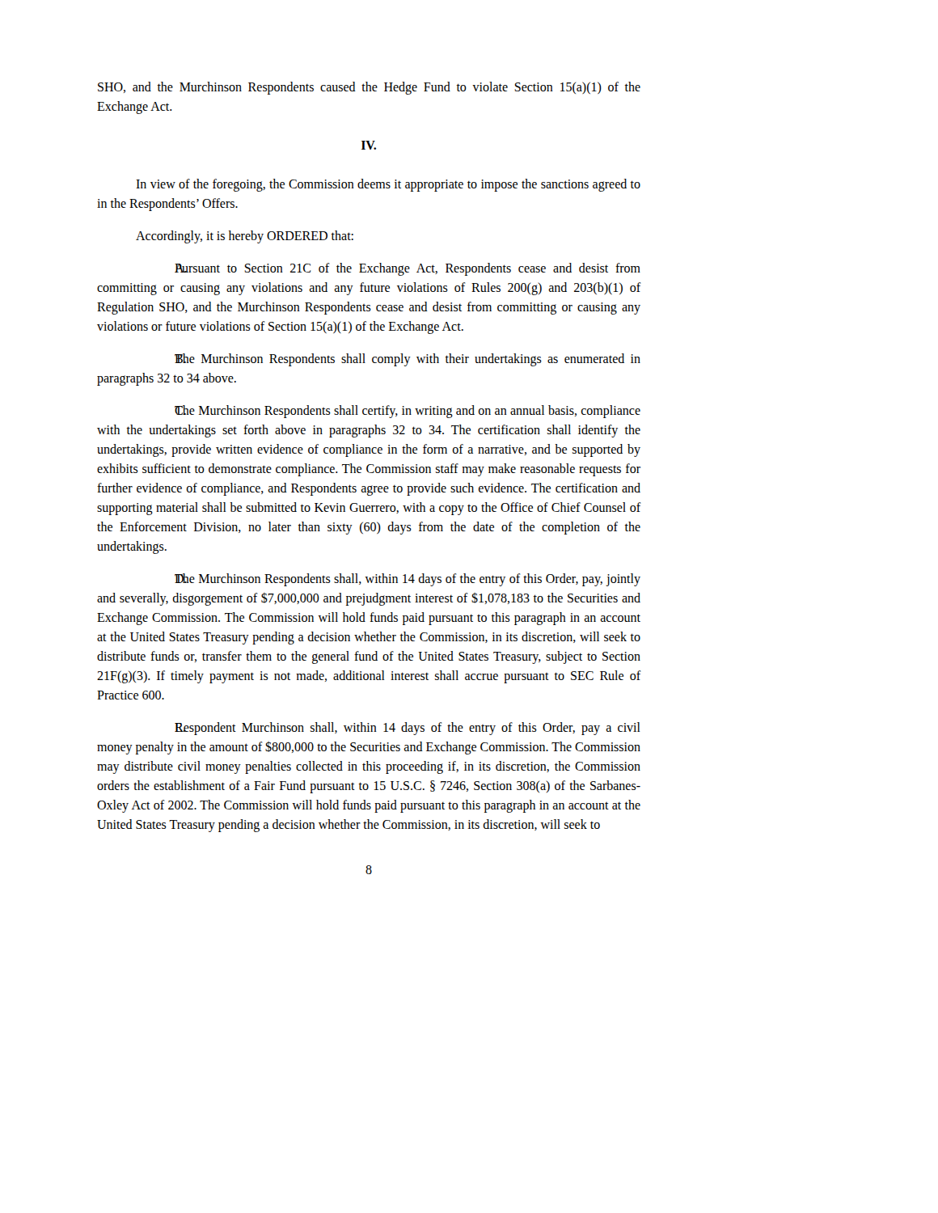SHO, and the Murchinson Respondents caused the Hedge Fund to violate Section 15(a)(1) of the Exchange Act.
IV.
In view of the foregoing, the Commission deems it appropriate to impose the sanctions agreed to in the Respondents’ Offers.
Accordingly, it is hereby ORDERED that:
A. Pursuant to Section 21C of the Exchange Act, Respondents cease and desist from committing or causing any violations and any future violations of Rules 200(g) and 203(b)(1) of Regulation SHO, and the Murchinson Respondents cease and desist from committing or causing any violations or future violations of Section 15(a)(1) of the Exchange Act.
B. The Murchinson Respondents shall comply with their undertakings as enumerated in paragraphs 32 to 34 above.
C. The Murchinson Respondents shall certify, in writing and on an annual basis, compliance with the undertakings set forth above in paragraphs 32 to 34. The certification shall identify the undertakings, provide written evidence of compliance in the form of a narrative, and be supported by exhibits sufficient to demonstrate compliance. The Commission staff may make reasonable requests for further evidence of compliance, and Respondents agree to provide such evidence. The certification and supporting material shall be submitted to Kevin Guerrero, with a copy to the Office of Chief Counsel of the Enforcement Division, no later than sixty (60) days from the date of the completion of the undertakings.
D. The Murchinson Respondents shall, within 14 days of the entry of this Order, pay, jointly and severally, disgorgement of $7,000,000 and prejudgment interest of $1,078,183 to the Securities and Exchange Commission. The Commission will hold funds paid pursuant to this paragraph in an account at the United States Treasury pending a decision whether the Commission, in its discretion, will seek to distribute funds or, transfer them to the general fund of the United States Treasury, subject to Section 21F(g)(3). If timely payment is not made, additional interest shall accrue pursuant to SEC Rule of Practice 600.
E. Respondent Murchinson shall, within 14 days of the entry of this Order, pay a civil money penalty in the amount of $800,000 to the Securities and Exchange Commission. The Commission may distribute civil money penalties collected in this proceeding if, in its discretion, the Commission orders the establishment of a Fair Fund pursuant to 15 U.S.C. § 7246, Section 308(a) of the Sarbanes-Oxley Act of 2002. The Commission will hold funds paid pursuant to this paragraph in an account at the United States Treasury pending a decision whether the Commission, in its discretion, will seek to
8